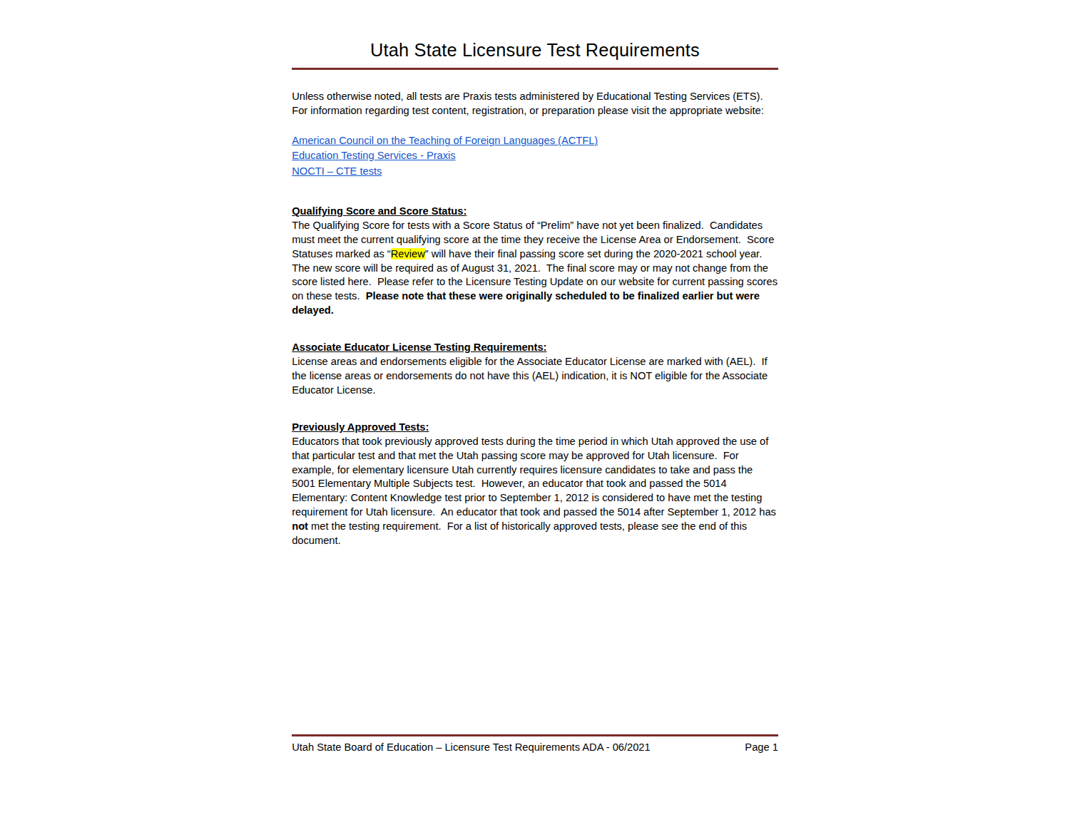Utah State Licensure Test Requirements
Unless otherwise noted, all tests are Praxis tests administered by Educational Testing Services (ETS).
For information regarding test content, registration, or preparation please visit the appropriate website:
American Council on the Teaching of Foreign Languages (ACTFL) Education Testing Services - Praxis NOCTI – CTE tests
Qualifying Score and Score Status:
The Qualifying Score for tests with a Score Status of “Prelim” have not yet been finalized. Candidates must meet the current qualifying score at the time they receive the License Area or Endorsement. Score Statuses marked as “Review” will have their final passing score set during the 2020-2021 school year. The new score will be required as of August 31, 2021. The final score may or may not change from the score listed here. Please refer to the Licensure Testing Update on our website for current passing scores on these tests. Please note that these were originally scheduled to be finalized earlier but were delayed.
Associate Educator License Testing Requirements:
License areas and endorsements eligible for the Associate Educator License are marked with (AEL). If the license areas or endorsements do not have this (AEL) indication, it is NOT eligible for the Associate Educator License.
Previously Approved Tests:
Educators that took previously approved tests during the time period in which Utah approved the use of that particular test and that met the Utah passing score may be approved for Utah licensure. For example, for elementary licensure Utah currently requires licensure candidates to take and pass the 5001 Elementary Multiple Subjects test. However, an educator that took and passed the 5014 Elementary: Content Knowledge test prior to September 1, 2012 is considered to have met the testing requirement for Utah licensure. An educator that took and passed the 5014 after September 1, 2012 has not met the testing requirement. For a list of historically approved tests, please see the end of this document.
Utah State Board of Education – Licensure Test Requirements ADA - 06/2021 Page 1